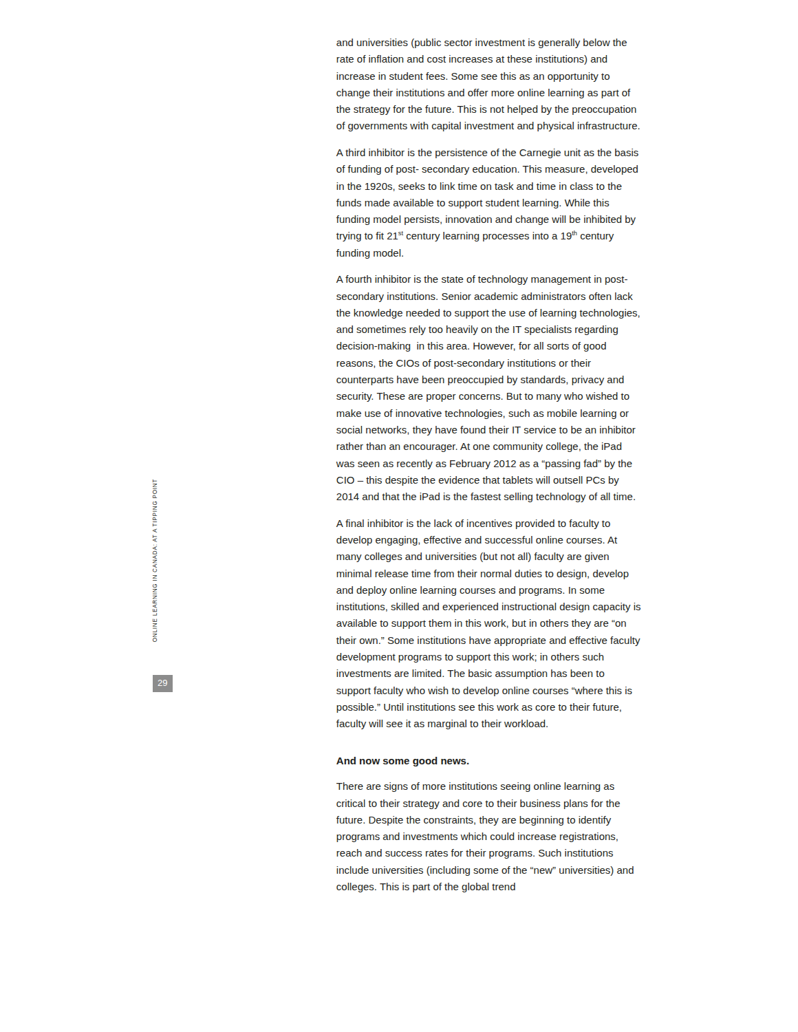Online Learning in Canada: At a Tipping Point
29
and universities (public sector investment is generally below the rate of inflation and cost increases at these institutions) and increase in student fees. Some see this as an opportunity to change their institutions and offer more online learning as part of the strategy for the future. This is not helped by the preoccupation of governments with capital investment and physical infrastructure.
A third inhibitor is the persistence of the Carnegie unit as the basis of funding of post- secondary education. This measure, developed in the 1920s, seeks to link time on task and time in class to the funds made available to support student learning. While this funding model persists, innovation and change will be inhibited by trying to fit 21st century learning processes into a 19th century funding model.
A fourth inhibitor is the state of technology management in post-secondary institutions. Senior academic administrators often lack the knowledge needed to support the use of learning technologies, and sometimes rely too heavily on the IT specialists regarding decision-making in this area. However, for all sorts of good reasons, the CIOs of post-secondary institutions or their counterparts have been preoccupied by standards, privacy and security. These are proper concerns. But to many who wished to make use of innovative technologies, such as mobile learning or social networks, they have found their IT service to be an inhibitor rather than an encourager. At one community college, the iPad was seen as recently as February 2012 as a “passing fad” by the CIO – this despite the evidence that tablets will outsell PCs by 2014 and that the iPad is the fastest selling technology of all time.
A final inhibitor is the lack of incentives provided to faculty to develop engaging, effective and successful online courses. At many colleges and universities (but not all) faculty are given minimal release time from their normal duties to design, develop and deploy online learning courses and programs. In some institutions, skilled and experienced instructional design capacity is available to support them in this work, but in others they are “on their own.” Some institutions have appropriate and effective faculty development programs to support this work; in others such investments are limited. The basic assumption has been to support faculty who wish to develop online courses “where this is possible.” Until institutions see this work as core to their future, faculty will see it as marginal to their workload.
And now some good news.
There are signs of more institutions seeing online learning as critical to their strategy and core to their business plans for the future. Despite the constraints, they are beginning to identify programs and investments which could increase registrations, reach and success rates for their programs. Such institutions include universities (including some of the “new” universities) and colleges. This is part of the global trend